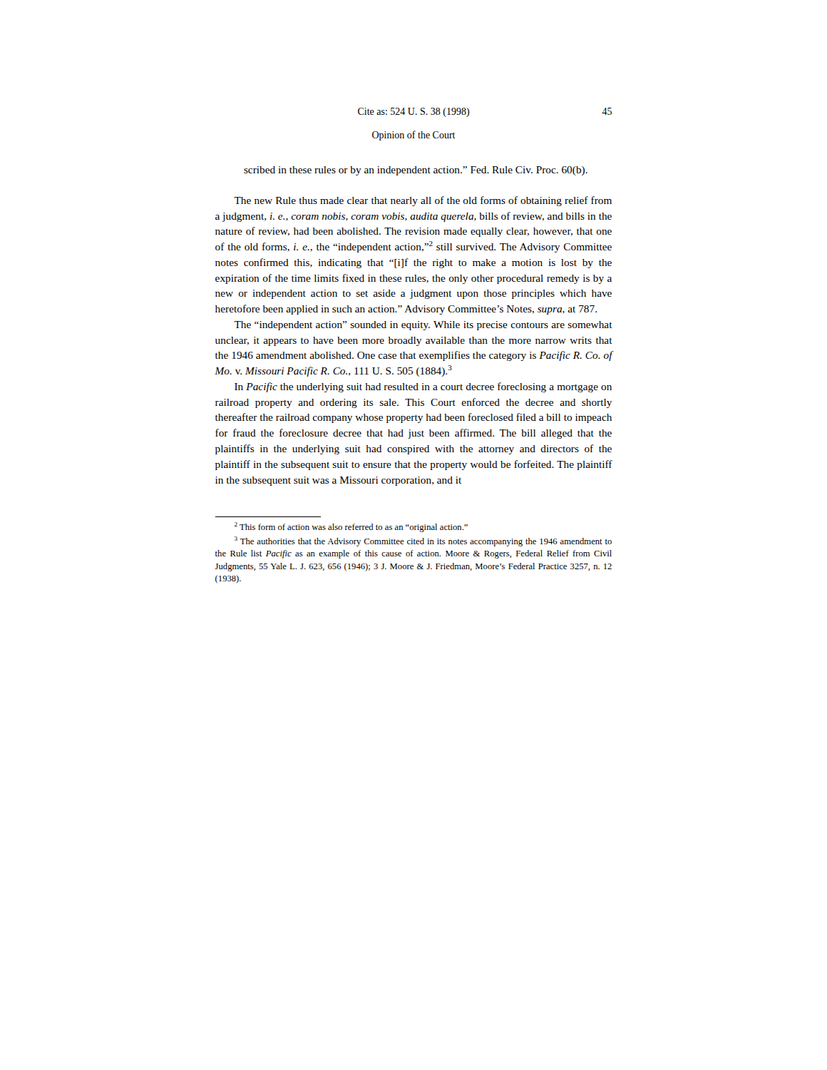Cite as: 524 U. S. 38 (1998)
45
Opinion of the Court
scribed in these rules or by an independent action.” Fed. Rule Civ. Proc. 60(b).
The new Rule thus made clear that nearly all of the old forms of obtaining relief from a judgment, i. e., coram nobis, coram vobis, audita querela, bills of review, and bills in the nature of review, had been abolished. The revision made equally clear, however, that one of the old forms, i. e., the “independent action,”2 still survived. The Advisory Committee notes confirmed this, indicating that “[i]f the right to make a motion is lost by the expiration of the time limits fixed in these rules, the only other procedural remedy is by a new or independent action to set aside a judgment upon those principles which have heretofore been applied in such an action.” Advisory Committee’s Notes, supra, at 787.
The “independent action” sounded in equity. While its precise contours are somewhat unclear, it appears to have been more broadly available than the more narrow writs that the 1946 amendment abolished. One case that exemplifies the category is Pacific R. Co. of Mo. v. Missouri Pacific R. Co., 111 U. S. 505 (1884).3
In Pacific the underlying suit had resulted in a court decree foreclosing a mortgage on railroad property and ordering its sale. This Court enforced the decree and shortly thereafter the railroad company whose property had been foreclosed filed a bill to impeach for fraud the foreclosure decree that had just been affirmed. The bill alleged that the plaintiffs in the underlying suit had conspired with the attorney and directors of the plaintiff in the subsequent suit to ensure that the property would be forfeited. The plaintiff in the subsequent suit was a Missouri corporation, and it
2 This form of action was also referred to as an “original action.”
3 The authorities that the Advisory Committee cited in its notes accompanying the 1946 amendment to the Rule list Pacific as an example of this cause of action. Moore & Rogers, Federal Relief from Civil Judgments, 55 Yale L. J. 623, 656 (1946); 3 J. Moore & J. Friedman, Moore’s Federal Practice 3257, n. 12 (1938).